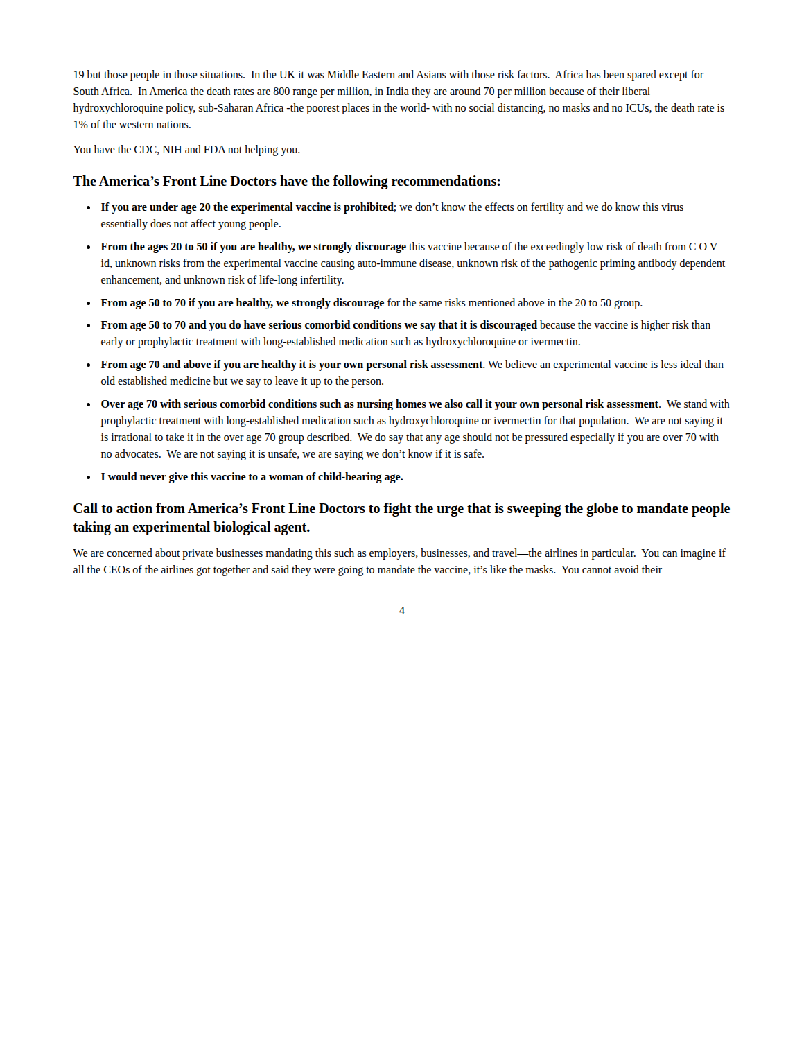19 but those people in those situations. In the UK it was Middle Eastern and Asians with those risk factors. Africa has been spared except for South Africa. In America the death rates are 800 range per million, in India they are around 70 per million because of their liberal hydroxychloroquine policy, sub-Saharan Africa -the poorest places in the world- with no social distancing, no masks and no ICUs, the death rate is 1% of the western nations.
You have the CDC, NIH and FDA not helping you.
The America’s Front Line Doctors have the following recommendations:
If you are under age 20 the experimental vaccine is prohibited; we don’t know the effects on fertility and we do know this virus essentially does not affect young people.
From the ages 20 to 50 if you are healthy, we strongly discourage this vaccine because of the exceedingly low risk of death from C O V id, unknown risks from the experimental vaccine causing auto-immune disease, unknown risk of the pathogenic priming antibody dependent enhancement, and unknown risk of life-long infertility.
From age 50 to 70 if you are healthy, we strongly discourage for the same risks mentioned above in the 20 to 50 group.
From age 50 to 70 and you do have serious comorbid conditions we say that it is discouraged because the vaccine is higher risk than early or prophylactic treatment with long-established medication such as hydroxychloroquine or ivermectin.
From age 70 and above if you are healthy it is your own personal risk assessment. We believe an experimental vaccine is less ideal than old established medicine but we say to leave it up to the person.
Over age 70 with serious comorbid conditions such as nursing homes we also call it your own personal risk assessment. We stand with prophylactic treatment with long-established medication such as hydroxychloroquine or ivermectin for that population. We are not saying it is irrational to take it in the over age 70 group described. We do say that any age should not be pressured especially if you are over 70 with no advocates. We are not saying it is unsafe, we are saying we don’t know if it is safe.
I would never give this vaccine to a woman of child-bearing age.
Call to action from America’s Front Line Doctors to fight the urge that is sweeping the globe to mandate people taking an experimental biological agent.
We are concerned about private businesses mandating this such as employers, businesses, and travel—the airlines in particular. You can imagine if all the CEOs of the airlines got together and said they were going to mandate the vaccine, it’s like the masks. You cannot avoid their
4